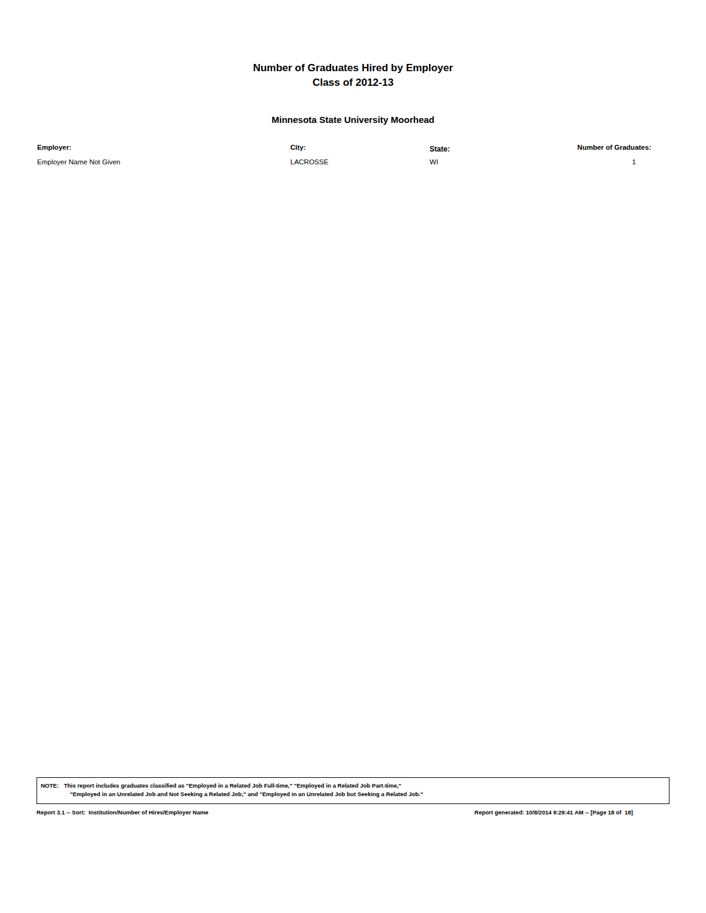Number of Graduates Hired by Employer
Class of 2012-13
Minnesota State University Moorhead
| Employer: | City: | State: | Number of Graduates: |
| --- | --- | --- | --- |
| Employer Name Not Given | LACROSSE | WI | 1 |
NOTE: This report includes graduates classified as "Employed in a Related Job Full-time," "Employed in a Related Job Part-time," "Employed in an Unrelated Job and Not Seeking a Related Job," and "Employed in an Unrelated Job but Seeking a Related Job."
Report 3.1 -- Sort: Institution/Number of Hires/Employer Name
Report generated: 10/8/2014 9:29:41 AM -- [Page 18 of 18]